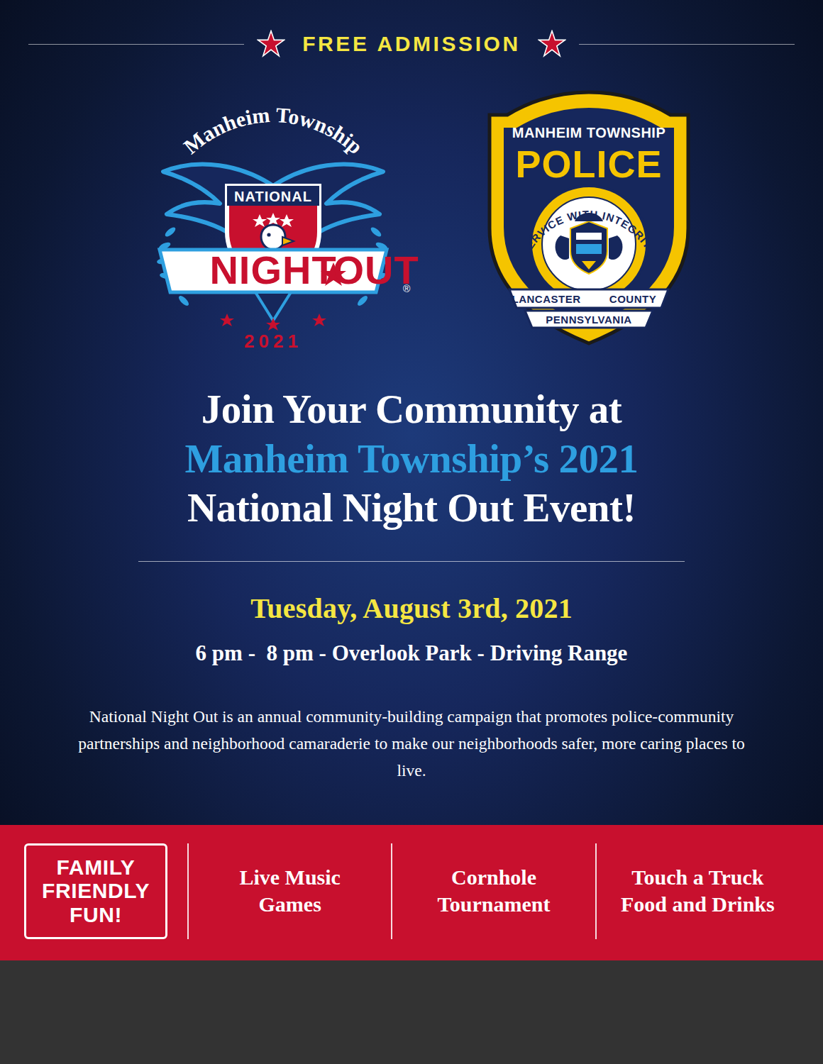FREE ADMISSION
Manheim Township NATIONAL NIGHT OUT 2021 ®
MANHEIM TOWNSHIP POLICE SERVICE WITH INTEGRITY LANCASTER COUNTY PENNSYLVANIA
Join Your Community at
Manheim Township’s 2021
National Night Out Event!
Tuesday, August 3rd, 2021
6 pm - 8 pm - Overlook Park - Driving Range
National Night Out is an annual community-building campaign that promotes police-community partnerships and neighborhood camaraderie to make our neighborhoods safer, more caring places to live.
FAMILY
FRIENDLY
FUN!
Live Music
Games
Cornhole
Tournament
Touch a Truck
Food and Drinks